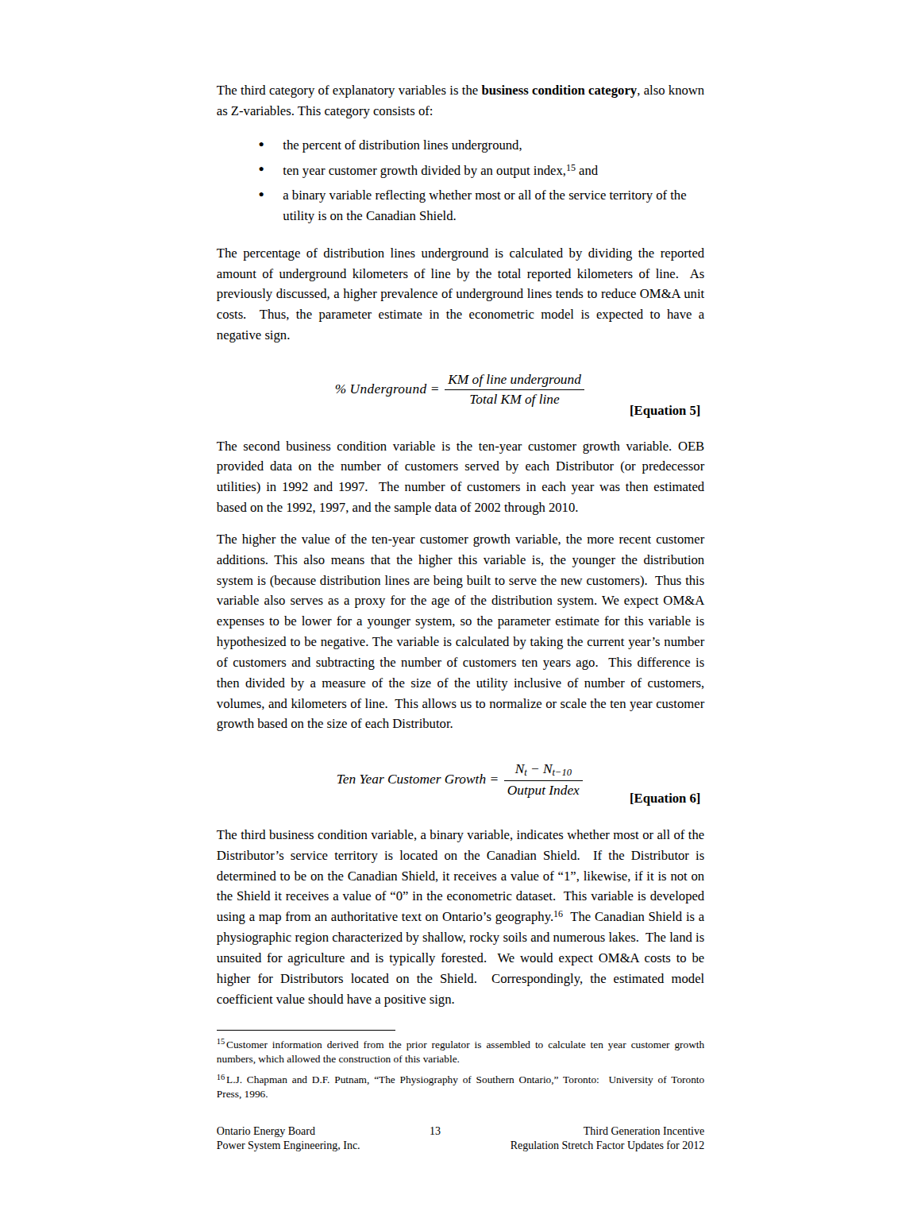The third category of explanatory variables is the business condition category, also known as Z-variables. This category consists of:
the percent of distribution lines underground,
ten year customer growth divided by an output index,15 and
a binary variable reflecting whether most or all of the service territory of the utility is on the Canadian Shield.
The percentage of distribution lines underground is calculated by dividing the reported amount of underground kilometers of line by the total reported kilometers of line. As previously discussed, a higher prevalence of underground lines tends to reduce OM&A unit costs. Thus, the parameter estimate in the econometric model is expected to have a negative sign.
% Underground = KM of line underground Total KM of line
[Equation 5]
The second business condition variable is the ten-year customer growth variable. OEB provided data on the number of customers served by each Distributor (or predecessor utilities) in 1992 and 1997. The number of customers in each year was then estimated based on the 1992, 1997, and the sample data of 2002 through 2010.
The higher the value of the ten-year customer growth variable, the more recent customer additions. This also means that the higher this variable is, the younger the distribution system is (because distribution lines are being built to serve the new customers). Thus this variable also serves as a proxy for the age of the distribution system. We expect OM&A expenses to be lower for a younger system, so the parameter estimate for this variable is hypothesized to be negative. The variable is calculated by taking the current year’s number of customers and subtracting the number of customers ten years ago. This difference is then divided by a measure of the size of the utility inclusive of number of customers, volumes, and kilometers of line. This allows us to normalize or scale the ten year customer growth based on the size of each Distributor.
Ten Year Customer Growth = Nt − Nt−10 Output Index
[Equation 6]
The third business condition variable, a binary variable, indicates whether most or all of the Distributor’s service territory is located on the Canadian Shield. If the Distributor is determined to be on the Canadian Shield, it receives a value of “1”, likewise, if it is not on the Shield it receives a value of “0” in the econometric dataset. This variable is developed using a map from an authoritative text on Ontario’s geography.16 The Canadian Shield is a physiographic region characterized by shallow, rocky soils and numerous lakes. The land is unsuited for agriculture and is typically forested. We would expect OM&A costs to be higher for Distributors located on the Shield. Correspondingly, the estimated model coefficient value should have a positive sign.
15 Customer information derived from the prior regulator is assembled to calculate ten year customer growth numbers, which allowed the construction of this variable.
16 L.J. Chapman and D.F. Putnam, “The Physiography of Southern Ontario,” Toronto: University of Toronto Press, 1996.
Ontario Energy Board Power System Engineering, Inc.
13
Third Generation Incentive Regulation Stretch Factor Updates for 2012